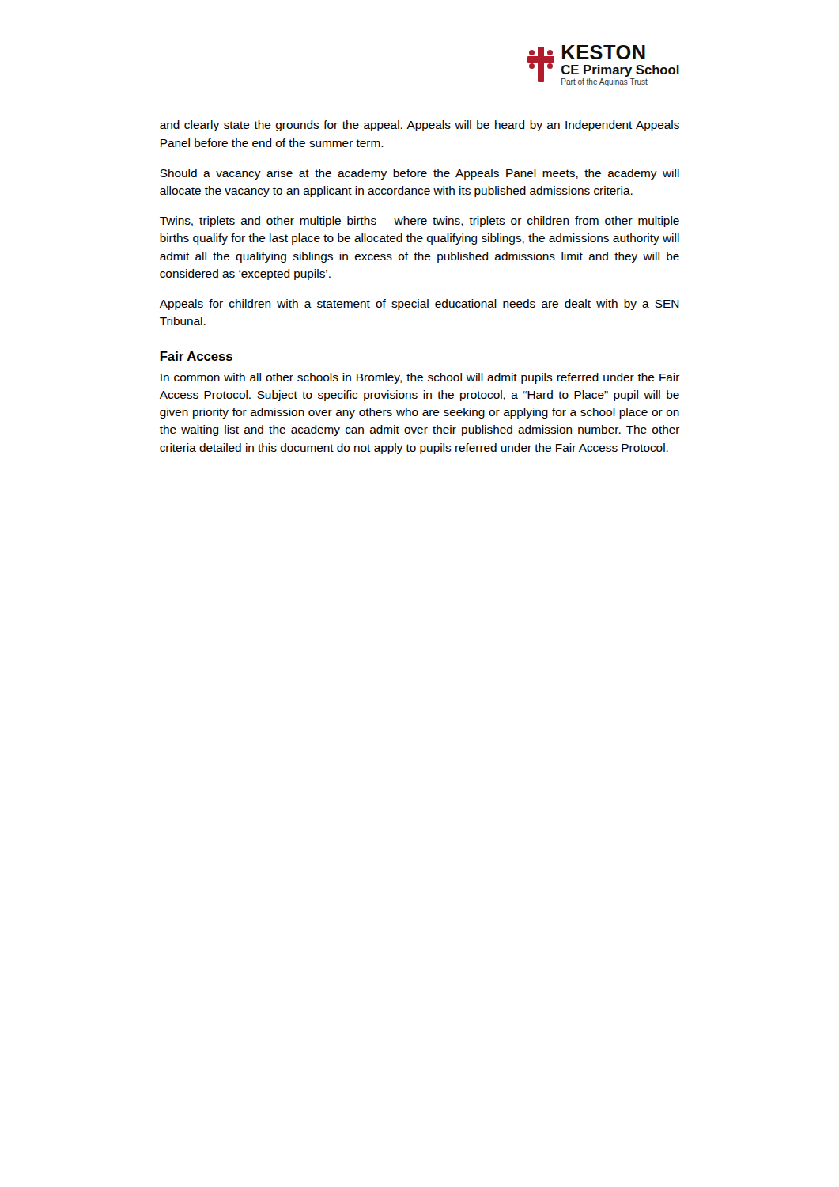KESTON
CE Primary School
Part of the Aquinas Trust
and clearly state the grounds for the appeal. Appeals will be heard by an Independent Appeals Panel before the end of the summer term.
Should a vacancy arise at the academy before the Appeals Panel meets, the academy will allocate the vacancy to an applicant in accordance with its published admissions criteria.
Twins, triplets and other multiple births – where twins, triplets or children from other multiple births qualify for the last place to be allocated the qualifying siblings, the admissions authority will admit all the qualifying siblings in excess of the published admissions limit and they will be considered as ‘excepted pupils’.
Appeals for children with a statement of special educational needs are dealt with by a SEN Tribunal.
Fair Access
In common with all other schools in Bromley, the school will admit pupils referred under the Fair Access Protocol. Subject to specific provisions in the protocol, a “Hard to Place” pupil will be given priority for admission over any others who are seeking or applying for a school place or on the waiting list and the academy can admit over their published admission number. The other criteria detailed in this document do not apply to pupils referred under the Fair Access Protocol.